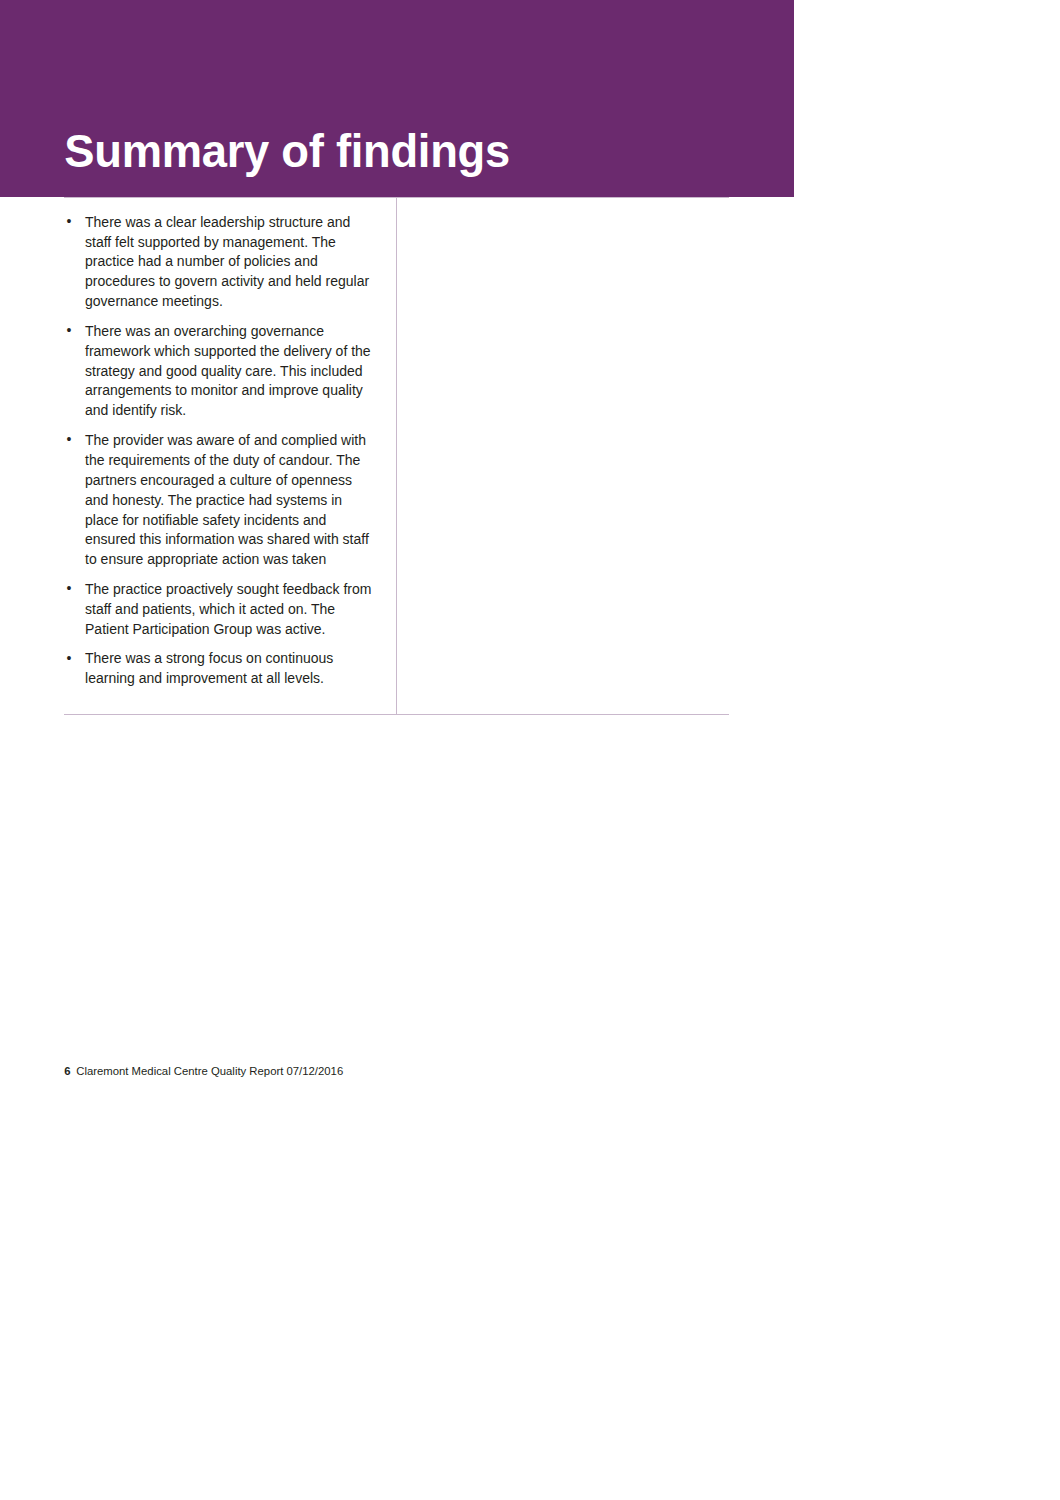Summary of findings
There was a clear leadership structure and staff felt supported by management. The practice had a number of policies and procedures to govern activity and held regular governance meetings.
There was an overarching governance framework which supported the delivery of the strategy and good quality care. This included arrangements to monitor and improve quality and identify risk.
The provider was aware of and complied with the requirements of the duty of candour. The partners encouraged a culture of openness and honesty. The practice had systems in place for notifiable safety incidents and ensured this information was shared with staff to ensure appropriate action was taken
The practice proactively sought feedback from staff and patients, which it acted on. The Patient Participation Group was active.
There was a strong focus on continuous learning and improvement at all levels.
6 Claremont Medical Centre Quality Report 07/12/2016